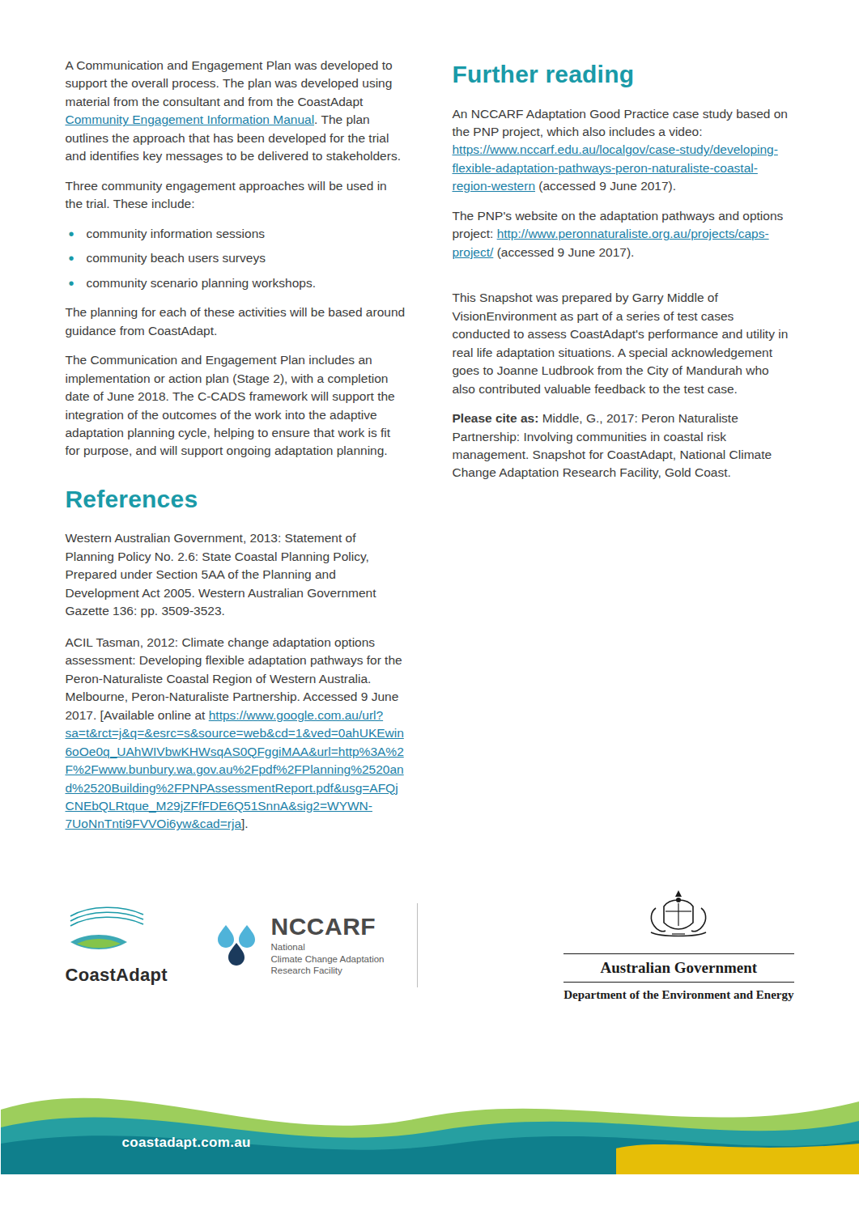A Communication and Engagement Plan was developed to support the overall process. The plan was developed using material from the consultant and from the CoastAdapt Community Engagement Information Manual. The plan outlines the approach that has been developed for the trial and identifies key messages to be delivered to stakeholders.
Three community engagement approaches will be used in the trial. These include:
community information sessions
community beach users surveys
community scenario planning workshops.
The planning for each of these activities will be based around guidance from CoastAdapt.
The Communication and Engagement Plan includes an implementation or action plan (Stage 2), with a completion date of June 2018. The C-CADS framework will support the integration of the outcomes of the work into the adaptive adaptation planning cycle, helping to ensure that work is fit for purpose, and will support ongoing adaptation planning.
References
Western Australian Government, 2013: Statement of Planning Policy No. 2.6: State Coastal Planning Policy, Prepared under Section 5AA of the Planning and Development Act 2005. Western Australian Government Gazette 136: pp. 3509-3523.
ACIL Tasman, 2012: Climate change adaptation options assessment: Developing flexible adaptation pathways for the Peron-Naturaliste Coastal Region of Western Australia. Melbourne, Peron-Naturaliste Partnership. Accessed 9 June 2017. [Available online at https://www.google.com.au/url?sa=t&rct=j&q=&esrc=s&source=web&cd=1&ved=0ahUKEwin6oOe0q_UAhWIVbwKHWsqAS0QFggiMAA&url=http%3A%2F%2Fwww.bunbury.wa.gov.au%2Fpdf%2FPlanning%2520and%2520Building%2FPNPAssessmentReport.pdf&usg=AFQjCNEbQLRtque_M29jZFfFDE6Q51SnnA&sig2=WYWN-7UoNnTnti9FVVOi6yw&cad=rja].
Further reading
An NCCARF Adaptation Good Practice case study based on the PNP project, which also includes a video: https://www.nccarf.edu.au/localgov/case-study/developing-flexible-adaptation-pathways-peron-naturaliste-coastal-region-western (accessed 9 June 2017).
The PNP's website on the adaptation pathways and options project: http://www.peronnaturaliste.org.au/projects/caps-project/ (accessed 9 June 2017).
This Snapshot was prepared by Garry Middle of VisionEnvironment as part of a series of test cases conducted to assess CoastAdapt's performance and utility in real life adaptation situations. A special acknowledgement goes to Joanne Ludbrook from the City of Mandurah who also contributed valuable feedback to the test case.
Please cite as: Middle, G., 2017: Peron Naturaliste Partnership: Involving communities in coastal risk management. Snapshot for CoastAdapt, National Climate Change Adaptation Research Facility, Gold Coast.
CoastAdapt
NCCARF
National
Climate Change Adaptation
Research Facility
Australian Government
Department of the Environment and Energy
coastadapt.com.au